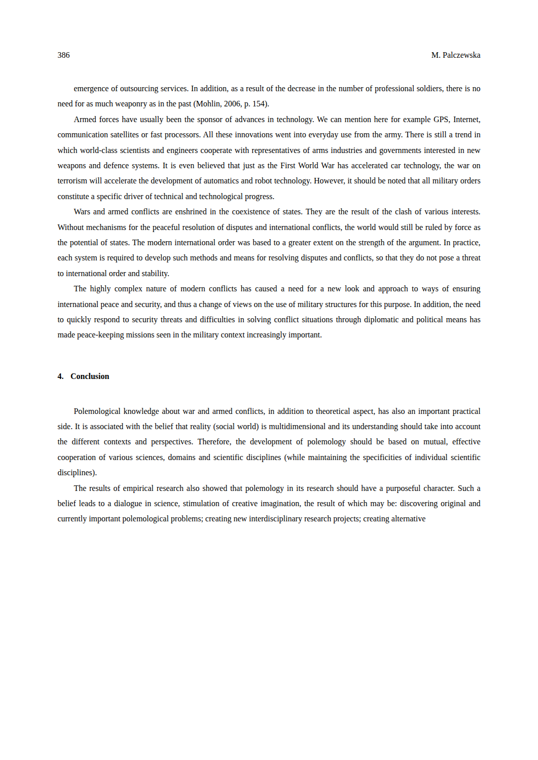386 M. Palczewska
emergence of outsourcing services. In addition, as a result of the decrease in the number of professional soldiers, there is no need for as much weaponry as in the past (Mohlin, 2006, p. 154).
Armed forces have usually been the sponsor of advances in technology. We can mention here for example GPS, Internet, communication satellites or fast processors. All these innovations went into everyday use from the army. There is still a trend in which world-class scientists and engineers cooperate with representatives of arms industries and governments interested in new weapons and defence systems. It is even believed that just as the First World War has accelerated car technology, the war on terrorism will accelerate the development of automatics and robot technology. However, it should be noted that all military orders constitute a specific driver of technical and technological progress.
Wars and armed conflicts are enshrined in the coexistence of states. They are the result of the clash of various interests. Without mechanisms for the peaceful resolution of disputes and international conflicts, the world would still be ruled by force as the potential of states. The modern international order was based to a greater extent on the strength of the argument. In practice, each system is required to develop such methods and means for resolving disputes and conflicts, so that they do not pose a threat to international order and stability.
The highly complex nature of modern conflicts has caused a need for a new look and approach to ways of ensuring international peace and security, and thus a change of views on the use of military structures for this purpose. In addition, the need to quickly respond to security threats and difficulties in solving conflict situations through diplomatic and political means has made peace-keeping missions seen in the military context increasingly important.
4. Conclusion
Polemological knowledge about war and armed conflicts, in addition to theoretical aspect, has also an important practical side. It is associated with the belief that reality (social world) is multidimensional and its understanding should take into account the different contexts and perspectives. Therefore, the development of polemology should be based on mutual, effective cooperation of various sciences, domains and scientific disciplines (while maintaining the specificities of individual scientific disciplines).
The results of empirical research also showed that polemology in its research should have a purposeful character. Such a belief leads to a dialogue in science, stimulation of creative imagination, the result of which may be: discovering original and currently important polemological problems; creating new interdisciplinary research projects; creating alternative